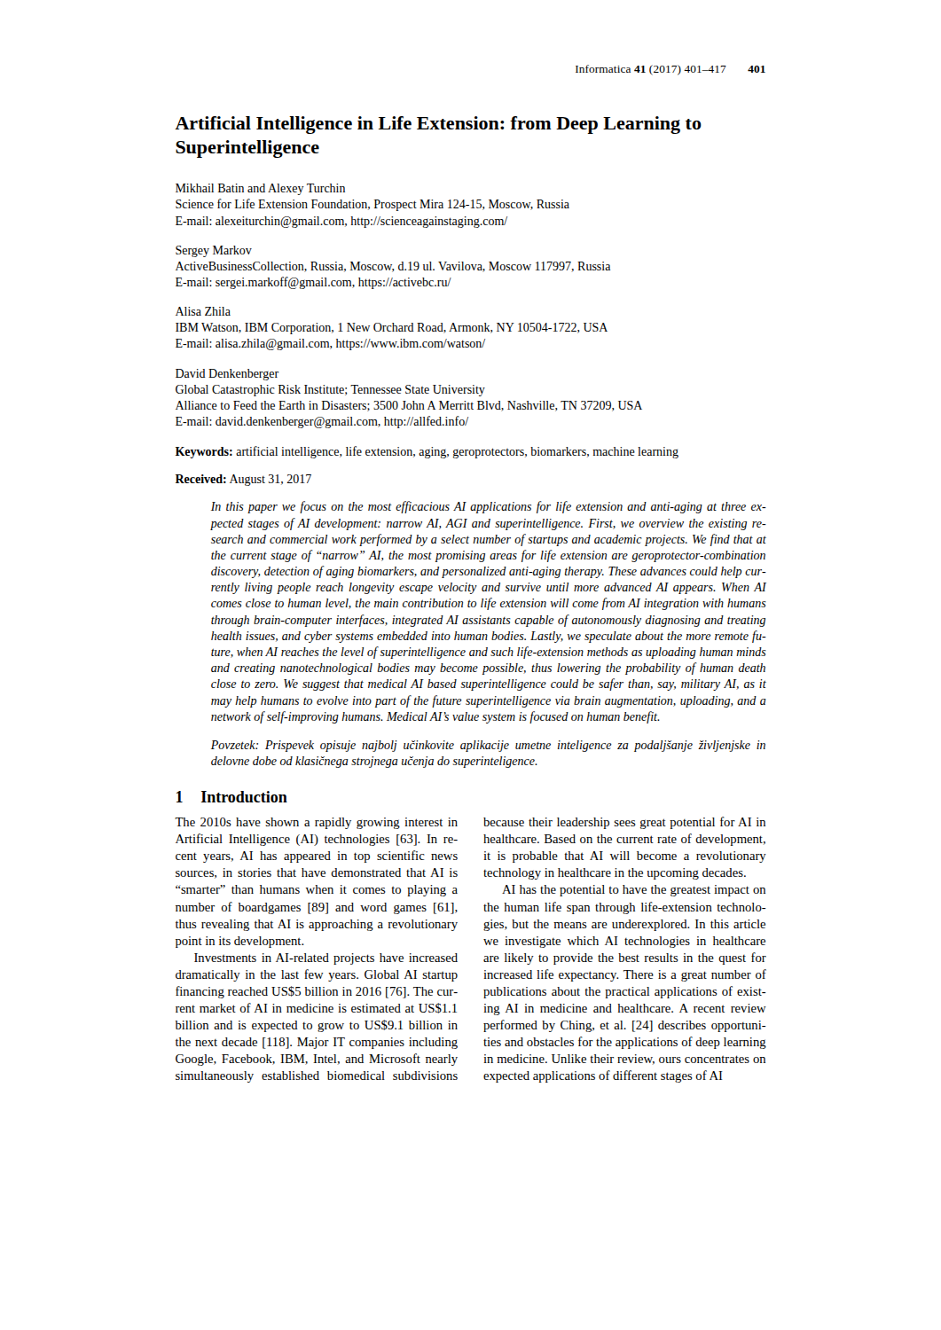Informatica 41 (2017) 401–417 401
Artificial Intelligence in Life Extension: from Deep Learning to Superintelligence
Mikhail Batin and Alexey Turchin
Science for Life Extension Foundation, Prospect Mira 124-15, Moscow, Russia
E-mail: alexeiturchin@gmail.com, http://scienceagainstaging.com/
Sergey Markov
ActiveBusinessCollection, Russia, Moscow, d.19 ul. Vavilova, Moscow 117997, Russia
E-mail: sergei.markoff@gmail.com, https://activebc.ru/
Alisa Zhila
IBM Watson, IBM Corporation, 1 New Orchard Road, Armonk, NY 10504-1722, USA
E-mail: alisa.zhila@gmail.com, https://www.ibm.com/watson/
David Denkenberger
Global Catastrophic Risk Institute; Tennessee State University
Alliance to Feed the Earth in Disasters; 3500 John A Merritt Blvd, Nashville, TN 37209, USA
E-mail: david.denkenberger@gmail.com, http://allfed.info/
Keywords: artificial intelligence, life extension, aging, geroprotectors, biomarkers, machine learning
Received: August 31, 2017
In this paper we focus on the most efficacious AI applications for life extension and anti-aging at three expected stages of AI development: narrow AI, AGI and superintelligence. First, we overview the existing research and commercial work performed by a select number of startups and academic projects. We find that at the current stage of “narrow” AI, the most promising areas for life extension are geroprotector-combination discovery, detection of aging biomarkers, and personalized anti-aging therapy. These advances could help currently living people reach longevity escape velocity and survive until more advanced AI appears. When AI comes close to human level, the main contribution to life extension will come from AI integration with humans through brain-computer interfaces, integrated AI assistants capable of autonomously diagnosing and treating health issues, and cyber systems embedded into human bodies. Lastly, we speculate about the more remote future, when AI reaches the level of superintelligence and such life-extension methods as uploading human minds and creating nanotechnological bodies may become possible, thus lowering the probability of human death close to zero. We suggest that medical AI based superintelligence could be safer than, say, military AI, as it may help humans to evolve into part of the future superintelligence via brain augmentation, uploading, and a network of self-improving humans. Medical AI’s value system is focused on human benefit.
Povzetek: Prispevek opisuje najbolj učinkovite aplikacije umetne inteligence za podaljšanje življenjske in delovne dobe od klasičnega strojnega učenja do superinteligence.
1 Introduction
The 2010s have shown a rapidly growing interest in Artificial Intelligence (AI) technologies [63]. In recent years, AI has appeared in top scientific news sources, in stories that have demonstrated that AI is “smarter” than humans when it comes to playing a number of boardgames [89] and word games [61], thus revealing that AI is approaching a revolutionary point in its development.
Investments in AI-related projects have increased dramatically in the last few years. Global AI startup financing reached US$5 billion in 2016 [76]. The current market of AI in medicine is estimated at US$1.1 billion and is expected to grow to US$9.1 billion in the next decade [118]. Major IT companies including Google, Facebook, IBM, Intel, and Microsoft nearly simultaneously established biomedical subdivisions because their leadership sees great potential for AI in healthcare. Based on the current rate of development, it is probable that AI will become a revolutionary technology in healthcare in the upcoming decades.
AI has the potential to have the greatest impact on the human life span through life-extension technologies, but the means are underexplored. In this article we investigate which AI technologies in healthcare are likely to provide the best results in the quest for increased life expectancy. There is a great number of publications about the practical applications of existing AI in medicine and healthcare. A recent review performed by Ching, et al. [24] describes opportunities and obstacles for the applications of deep learning in medicine. Unlike their review, ours concentrates on expected applications of different stages of AI